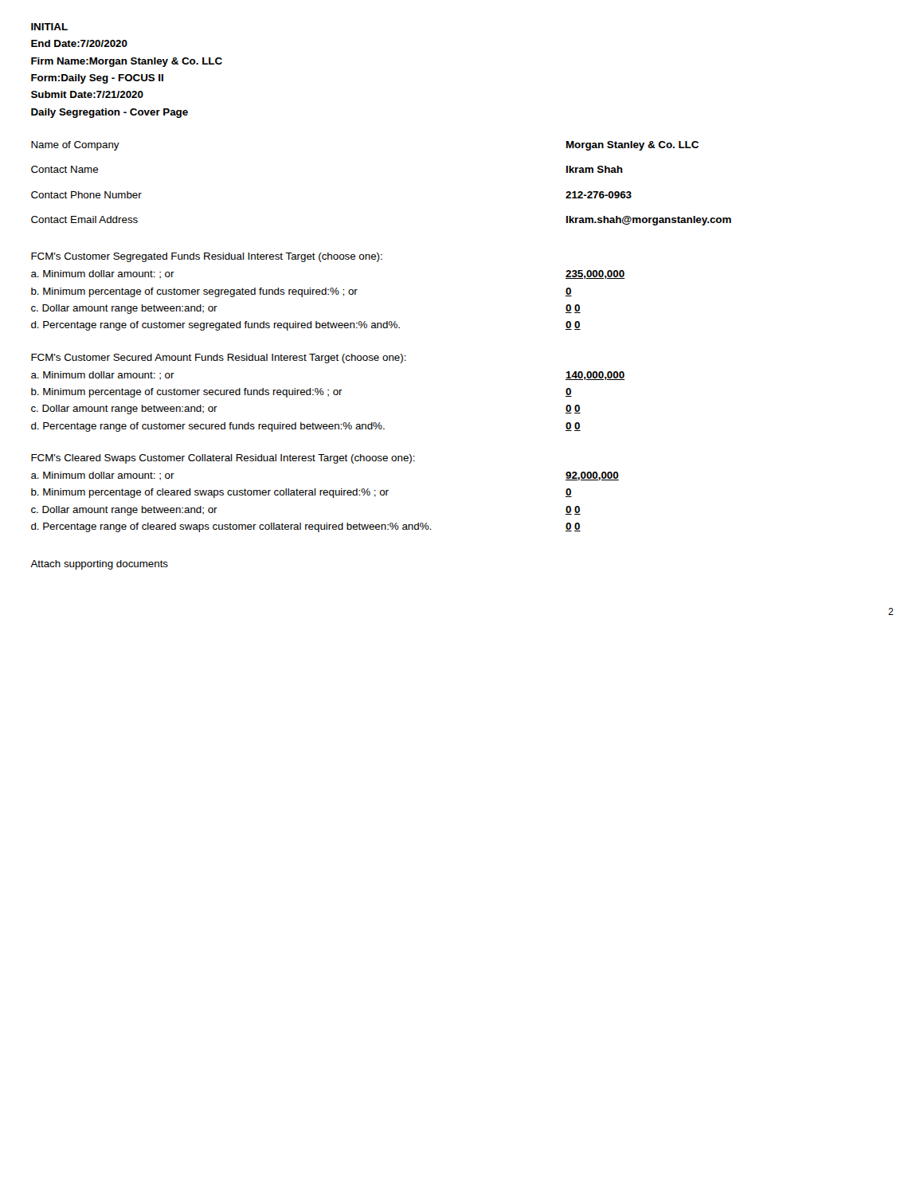INITIAL
End Date:7/20/2020
Firm Name:Morgan Stanley & Co. LLC
Form:Daily Seg - FOCUS II
Submit Date:7/21/2020
Daily Segregation - Cover Page
| Name of Company | Morgan Stanley & Co. LLC |
| Contact Name | Ikram Shah |
| Contact Phone Number | 212-276-0963 |
| Contact Email Address | Ikram.shah@morganstanley.com |
FCM's Customer Segregated Funds Residual Interest Target (choose one):
| a. Minimum dollar amount: ; or | 235,000,000 |
| b. Minimum percentage of customer segregated funds required:% ; or | 0 |
| c. Dollar amount range between:and; or | 0 0 |
| d. Percentage range of customer segregated funds required between:% and%. | 0 0 |
FCM's Customer Secured Amount Funds Residual Interest Target (choose one):
| a. Minimum dollar amount: ; or | 140,000,000 |
| b. Minimum percentage of customer secured funds required:% ; or | 0 |
| c. Dollar amount range between:and; or | 0 0 |
| d. Percentage range of customer secured funds required between:% and%. | 0 0 |
FCM's Cleared Swaps Customer Collateral Residual Interest Target (choose one):
| a. Minimum dollar amount: ; or | 92,000,000 |
| b. Minimum percentage of cleared swaps customer collateral required:% ; or | 0 |
| c. Dollar amount range between:and; or | 0 0 |
| d. Percentage range of cleared swaps customer collateral required between:% and%. | 0 0 |
Attach supporting documents
2